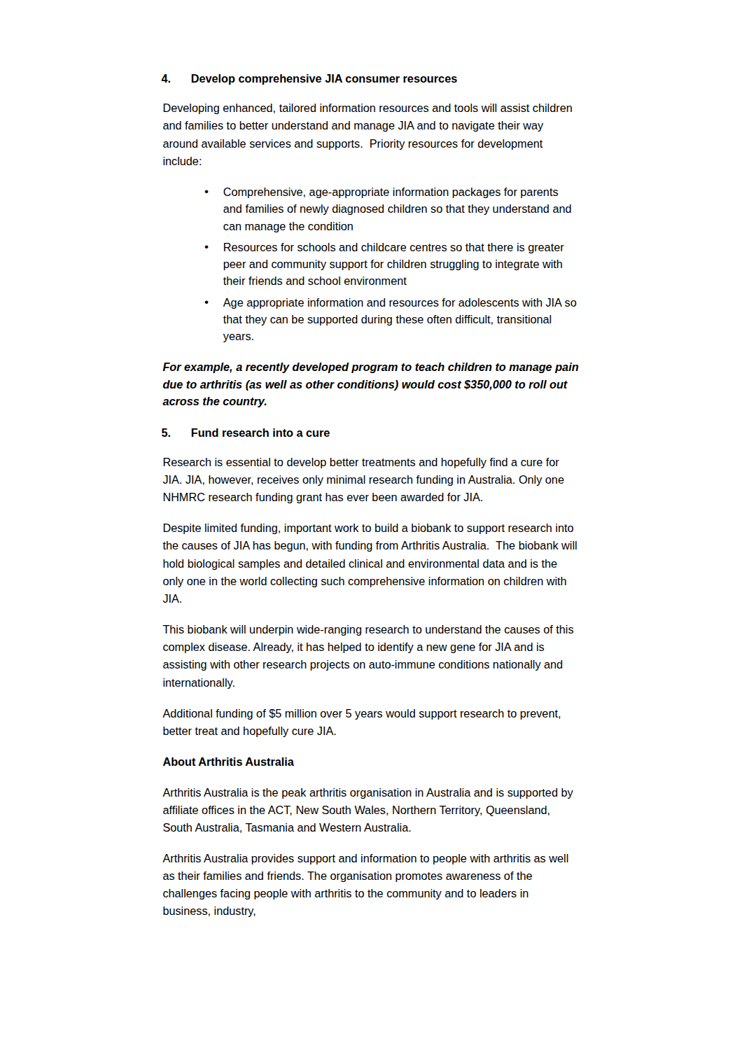4. Develop comprehensive JIA consumer resources
Developing enhanced, tailored information resources and tools will assist children and families to better understand and manage JIA and to navigate their way around available services and supports. Priority resources for development include:
Comprehensive, age-appropriate information packages for parents and families of newly diagnosed children so that they understand and can manage the condition
Resources for schools and childcare centres so that there is greater peer and community support for children struggling to integrate with their friends and school environment
Age appropriate information and resources for adolescents with JIA so that they can be supported during these often difficult, transitional years.
For example, a recently developed program to teach children to manage pain due to arthritis (as well as other conditions) would cost $350,000 to roll out across the country.
5. Fund research into a cure
Research is essential to develop better treatments and hopefully find a cure for JIA. JIA, however, receives only minimal research funding in Australia. Only one NHMRC research funding grant has ever been awarded for JIA.
Despite limited funding, important work to build a biobank to support research into the causes of JIA has begun, with funding from Arthritis Australia. The biobank will hold biological samples and detailed clinical and environmental data and is the only one in the world collecting such comprehensive information on children with JIA.
This biobank will underpin wide-ranging research to understand the causes of this complex disease. Already, it has helped to identify a new gene for JIA and is assisting with other research projects on auto-immune conditions nationally and internationally.
Additional funding of $5 million over 5 years would support research to prevent, better treat and hopefully cure JIA.
About Arthritis Australia
Arthritis Australia is the peak arthritis organisation in Australia and is supported by affiliate offices in the ACT, New South Wales, Northern Territory, Queensland, South Australia, Tasmania and Western Australia.
Arthritis Australia provides support and information to people with arthritis as well as their families and friends. The organisation promotes awareness of the challenges facing people with arthritis to the community and to leaders in business, industry,